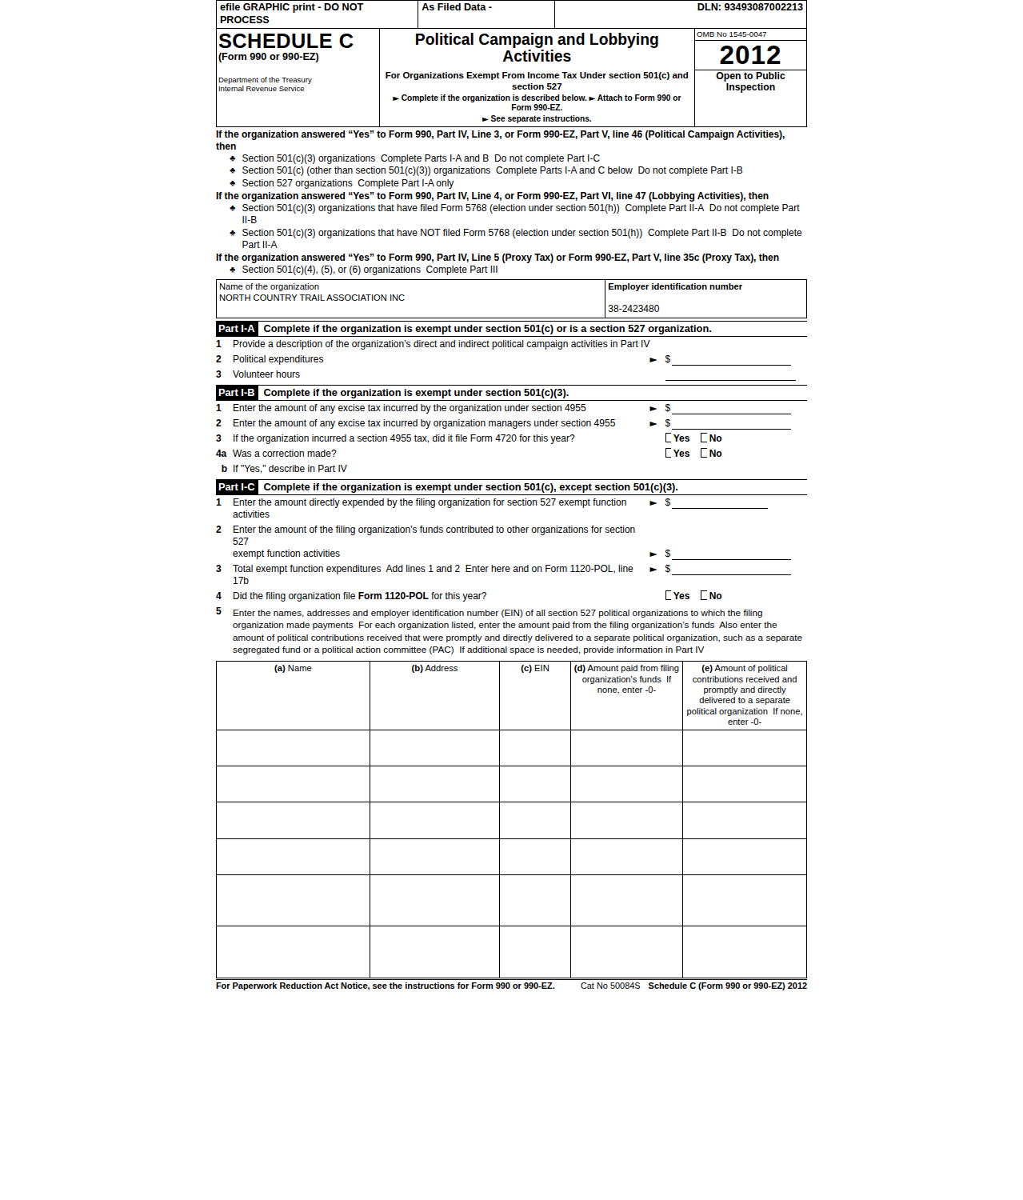efile GRAPHIC print - DO NOT PROCESS
As Filed Data -
DLN: 93493087002213
SCHEDULE C
(Form 990 or 990-EZ)
Department of the Treasury
Internal Revenue Service
Political Campaign and Lobbying Activities
For Organizations Exempt From Income Tax Under section 501(c) and section 527
► Complete if the organization is described below. ► Attach to Form 990 or Form 990-EZ.
► See separate instructions.
OMB No 1545-0047
2012
Open to Public
Inspection
If the organization answered “Yes” to Form 990, Part IV, Line 3, or Form 990-EZ, Part V, line 46 (Political Campaign Activities), then
Section 501(c)(3) organizations Complete Parts I-A and B Do not complete Part I-C
Section 501(c) (other than section 501(c)(3)) organizations Complete Parts I-A and C below Do not complete Part I-B
Section 527 organizations Complete Part I-A only
If the organization answered “Yes” to Form 990, Part IV, Line 4, or Form 990-EZ, Part VI, line 47 (Lobbying Activities), then
Section 501(c)(3) organizations that have filed Form 5768 (election under section 501(h)) Complete Part II-A Do not complete Part II-B
Section 501(c)(3) organizations that have NOT filed Form 5768 (election under section 501(h)) Complete Part II-B Do not complete Part II-A
If the organization answered “Yes” to Form 990, Part IV, Line 5 (Proxy Tax) or Form 990-EZ, Part V, line 35c (Proxy Tax), then
Section 501(c)(4), (5), or (6) organizations Complete Part III
Name of the organization
NORTH COUNTRY TRAIL ASSOCIATION INC
Employer identification number
38-2423480
Part I-A
Complete if the organization is exempt under section 501(c) or is a section 527 organization.
| 1 | Provide a description of the organization’s direct and indirect political campaign activities in Part IV |
| 2 | Political expenditures | ► | $ |
| 3 | Volunteer hours | | |
Part I-B
Complete if the organization is exempt under section 501(c)(3).
| 1 | Enter the amount of any excise tax incurred by the organization under section 4955 | ► | $ |
| 2 | Enter the amount of any excise tax incurred by organization managers under section 4955 | ► | $ |
| 3 | If the organization incurred a section 4955 tax, did it file Form 4720 for this year? | | Yes No |
| 4a | Was a correction made? | | Yes No |
| b | If "Yes," describe in Part IV |
Part I-C
Complete if the organization is exempt under section 501(c), except section 501(c)(3).
| 1 | Enter the amount directly expended by the filing organization for section 527 exempt function activities | ► | $ |
| 2 | Enter the amount of the filing organization's funds contributed to other organizations for section 527 exempt function activities | ► | $ |
| 3 | Total exempt function expenditures Add lines 1 and 2 Enter here and on Form 1120-POL, line 17b | ► | $ |
| 4 | Did the filing organization file Form 1120-POL for this year? | | Yes No |
| 5 | Enter the names, addresses and employer identification number (EIN) of all section 527 political organizations to which the filing organization made payments For each organization listed, enter the amount paid from the filing organization’s funds Also enter the amount of political contributions received that were promptly and directly delivered to a separate political organization, such as a separate segregated fund or a political action committee (PAC) If additional space is needed, provide information in Part IV |
| (a) Name | (b) Address | (c) EIN | (d) Amount paid from filing organization's funds If none, enter -0- | (e) Amount of political contributions received and promptly and directly delivered to a separate political organization If none, enter -0- |
| --- | --- | --- | --- | --- |
For Paperwork Reduction Act Notice, see the instructions for Form 990 or 990-EZ.
Cat No 50084SSchedule C (Form 990 or 990-EZ) 2012